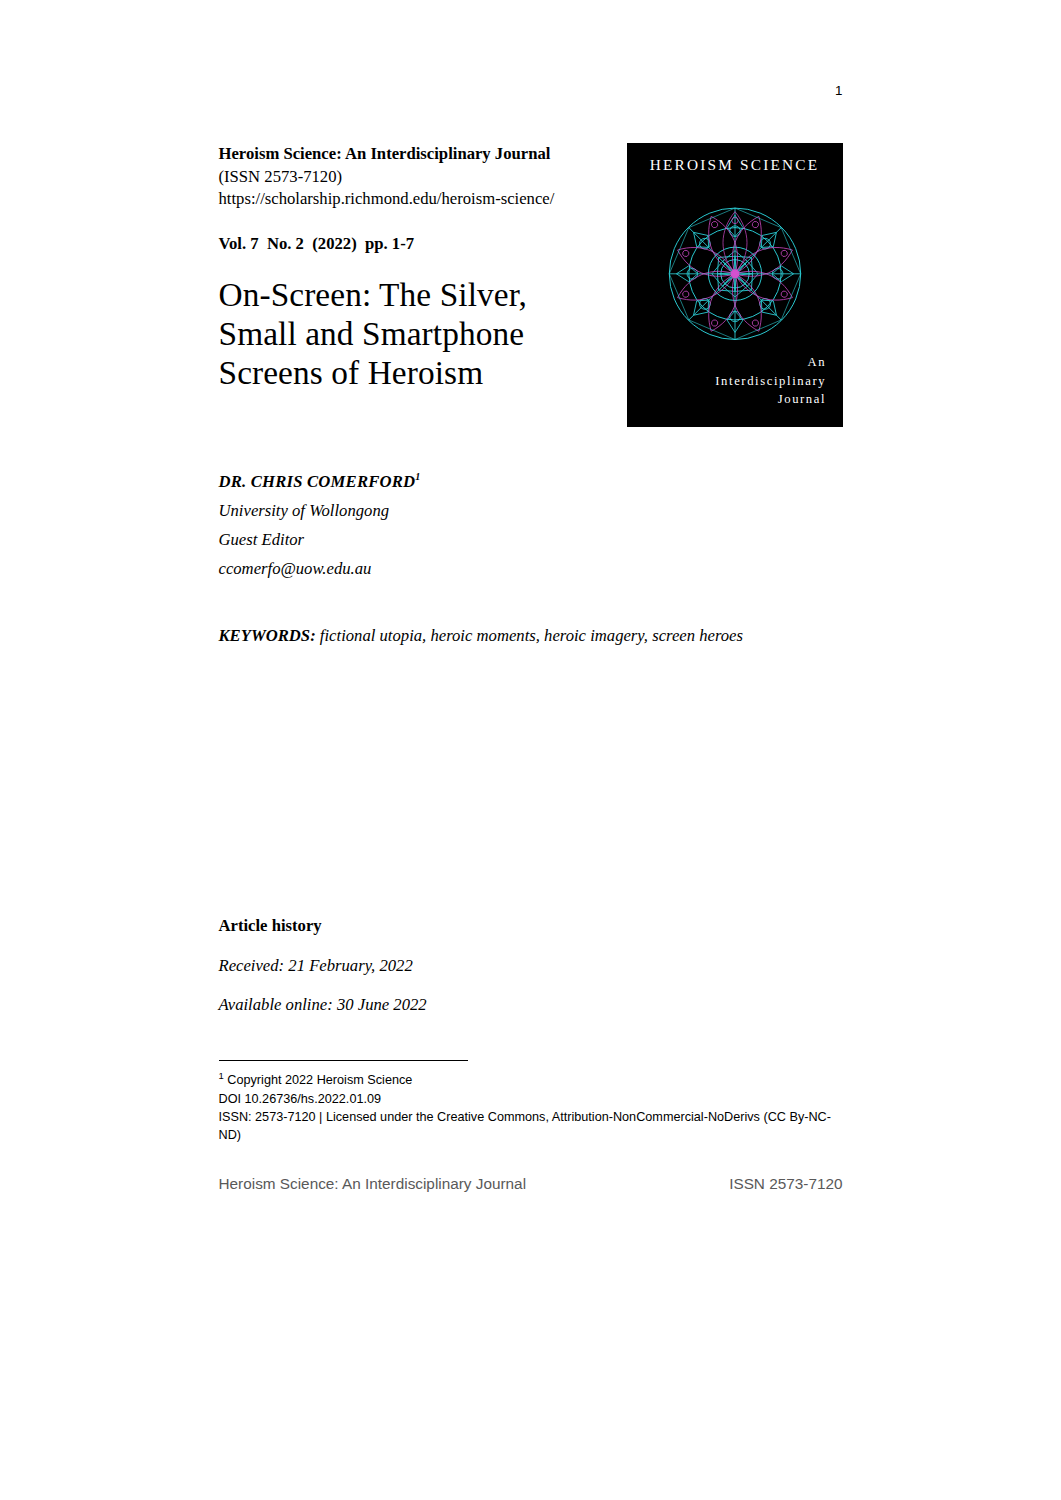1
Heroism Science: An Interdisciplinary Journal (ISSN 2573-7120) https://scholarship.richmond.edu/heroism-science/
Vol. 7 No. 2 (2022) pp. 1-7
On-Screen: The Silver, Small and Smartphone Screens of Heroism
HEROISM SCIENCE
An
Interdisciplinary
Journal
Dr. Chris Comerford1
University of Wollongong
Guest Editor
ccomerfo@uow.edu.au
KEYWORDS: fictional utopia, heroic moments, heroic imagery, screen heroes
Article history
Received: 21 February, 2022
Available online: 30 June 2022
1 Copyright 2022 Heroism Science
DOI 10.26736/hs.2022.01.09
ISSN: 2573-7120 | Licensed under the Creative Commons, Attribution-NonCommercial-NoDerivs (CC By-NC-ND)
Heroism Science: An Interdisciplinary Journal ISSN 2573-7120